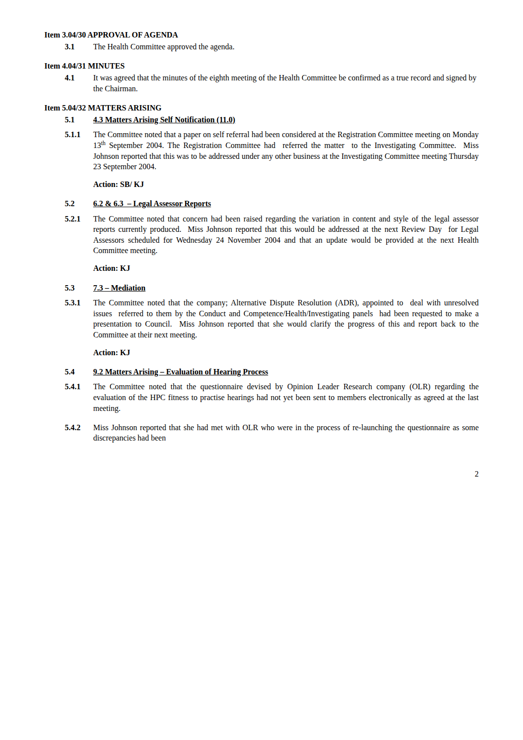Item 3.04/30 APPROVAL OF AGENDA
3.1
The Health Committee approved the agenda.
Item 4.04/31 MINUTES
4.1
It was agreed that the minutes of the eighth meeting of the Health Committee be confirmed as a true record and signed by the Chairman.
Item 5.04/32 MATTERS ARISING
5.1
4.3 Matters Arising Self Notification (11.0)
5.1.1
The Committee noted that a paper on self referral had been considered at the Registration Committee meeting on Monday 13th September 2004. The Registration Committee had referred the matter to the Investigating Committee. Miss Johnson reported that this was to be addressed under any other business at the Investigating Committee meeting Thursday 23 September 2004.
Action: SB/ KJ
5.2
6.2 & 6.3 – Legal Assessor Reports
5.2.1
The Committee noted that concern had been raised regarding the variation in content and style of the legal assessor reports currently produced. Miss Johnson reported that this would be addressed at the next Review Day for Legal Assessors scheduled for Wednesday 24 November 2004 and that an update would be provided at the next Health Committee meeting.
Action: KJ
5.3
7.3 – Mediation
5.3.1
The Committee noted that the company; Alternative Dispute Resolution (ADR), appointed to deal with unresolved issues referred to them by the Conduct and Competence/Health/Investigating panels had been requested to make a presentation to Council. Miss Johnson reported that she would clarify the progress of this and report back to the Committee at their next meeting.
Action: KJ
5.4
9.2 Matters Arising – Evaluation of Hearing Process
5.4.1
The Committee noted that the questionnaire devised by Opinion Leader Research company (OLR) regarding the evaluation of the HPC fitness to practise hearings had not yet been sent to members electronically as agreed at the last meeting.
5.4.2
Miss Johnson reported that she had met with OLR who were in the process of re-launching the questionnaire as some discrepancies had been
2